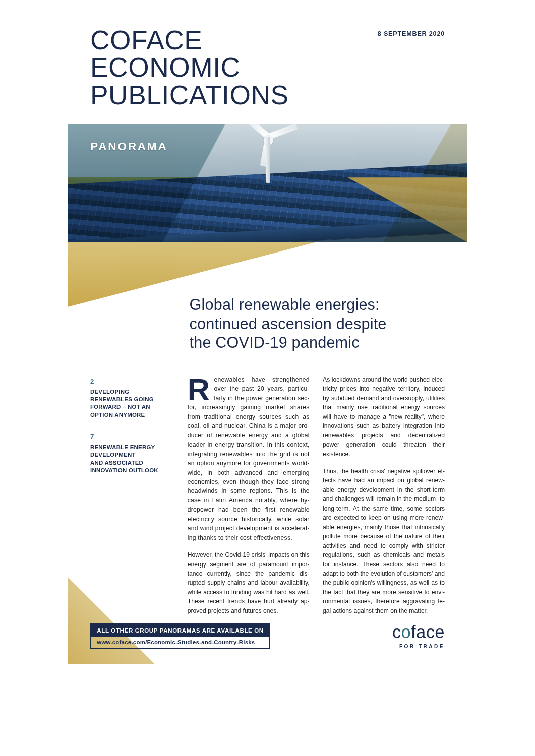8 SEPTEMBER 2020
COFACE ECONOMIC PUBLICATIONS
PANORAMA
Global renewable energies:
continued ascension despite
the COVID-19 pandemic
2
Developing
renewables going
forward – not an
option anymore
7
Renewable energy
development
and associated
innovation outlook
Renewables have strengthened over the past 20 years, particularly in the power generation sector, increasingly gaining market shares from traditional energy sources such as coal, oil and nuclear. China is a major producer of renewable energy and a global leader in energy transition. In this context, integrating renewables into the grid is not an option anymore for governments worldwide, in both advanced and emerging economies, even though they face strong headwinds in some regions. This is the case in Latin America notably, where hydropower had been the first renewable electricity source historically, while solar and wind project development is accelerating thanks to their cost effectiveness.
However, the Covid-19 crisis' impacts on this energy segment are of paramount importance currently, since the pandemic disrupted supply chains and labour availability, while access to funding was hit hard as well. These recent trends have hurt already approved projects and futures ones.
As lockdowns around the world pushed electricity prices into negative territory, induced by subdued demand and oversupply, utilities that mainly use traditional energy sources will have to manage a "new reality", where innovations such as battery integration into renewables projects and decentralized power generation could threaten their existence.
Thus, the health crisis' negative spillover effects have had an impact on global renewable energy development in the short-term and challenges will remain in the medium- to long-term. At the same time, some sectors are expected to keep on using more renewable energies, mainly those that intrinsically pollute more because of the nature of their activities and need to comply with stricter regulations, such as chemicals and metals for instance. These sectors also need to adapt to both the evolution of customers' and the public opinion's willingness, as well as to the fact that they are more sensitive to environmental issues, therefore aggravating legal actions against them on the matter.
All other group panoramas are available on
www.coface.com/Economic-Studies-and-Country-Risks
coface
FOR TRADE